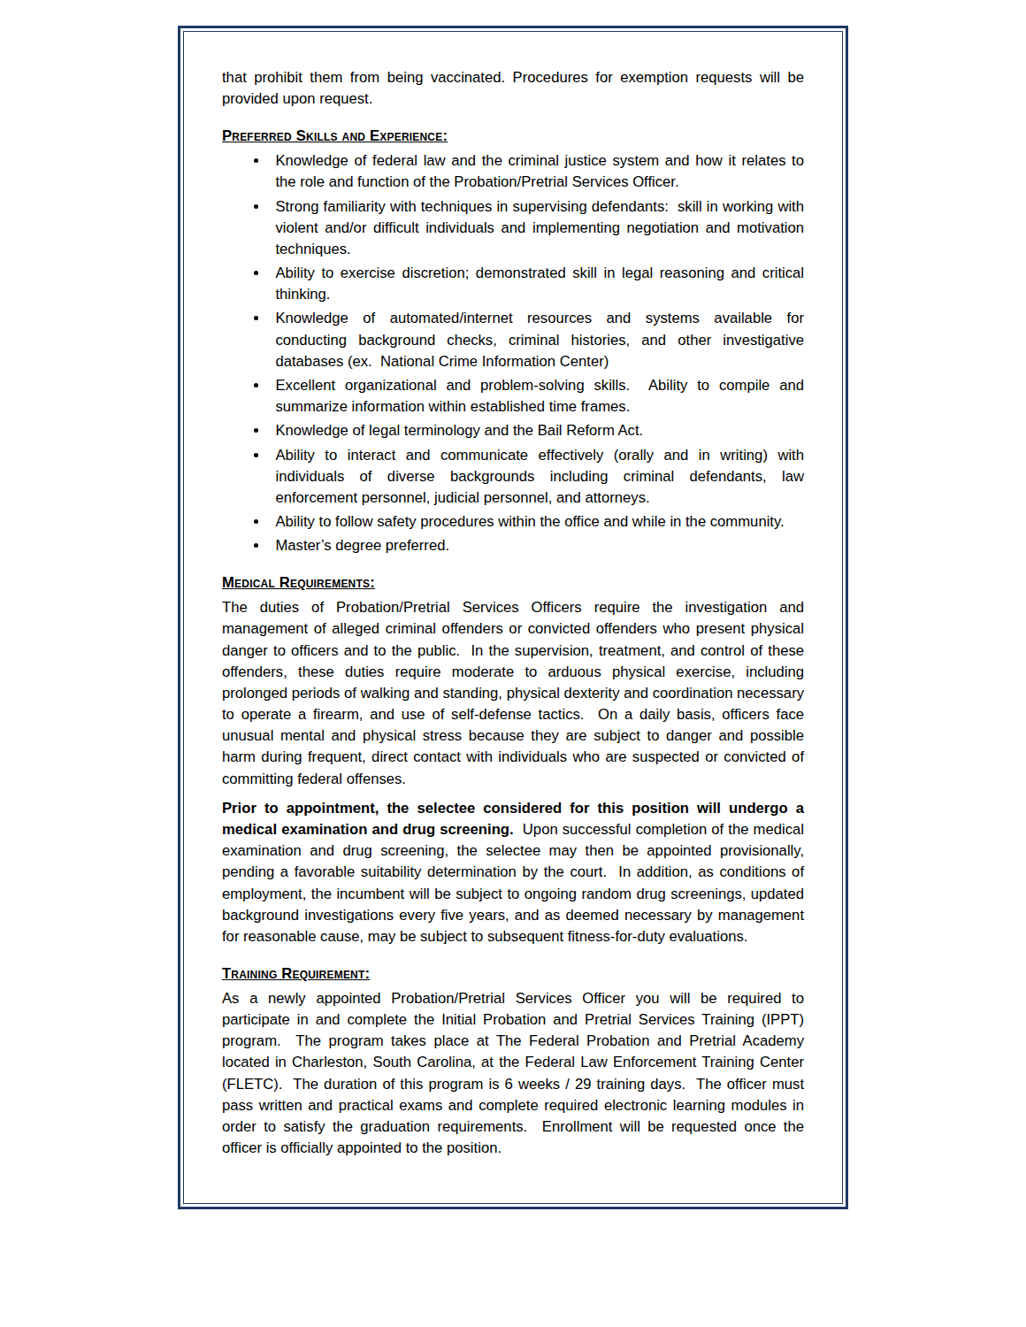that prohibit them from being vaccinated. Procedures for exemption requests will be provided upon request.
Preferred Skills and Experience:
Knowledge of federal law and the criminal justice system and how it relates to the role and function of the Probation/Pretrial Services Officer.
Strong familiarity with techniques in supervising defendants: skill in working with violent and/or difficult individuals and implementing negotiation and motivation techniques.
Ability to exercise discretion; demonstrated skill in legal reasoning and critical thinking.
Knowledge of automated/internet resources and systems available for conducting background checks, criminal histories, and other investigative databases (ex. National Crime Information Center)
Excellent organizational and problem-solving skills. Ability to compile and summarize information within established time frames.
Knowledge of legal terminology and the Bail Reform Act.
Ability to interact and communicate effectively (orally and in writing) with individuals of diverse backgrounds including criminal defendants, law enforcement personnel, judicial personnel, and attorneys.
Ability to follow safety procedures within the office and while in the community.
Master’s degree preferred.
Medical Requirements:
The duties of Probation/Pretrial Services Officers require the investigation and management of alleged criminal offenders or convicted offenders who present physical danger to officers and to the public. In the supervision, treatment, and control of these offenders, these duties require moderate to arduous physical exercise, including prolonged periods of walking and standing, physical dexterity and coordination necessary to operate a firearm, and use of self-defense tactics. On a daily basis, officers face unusual mental and physical stress because they are subject to danger and possible harm during frequent, direct contact with individuals who are suspected or convicted of committing federal offenses.
Prior to appointment, the selectee considered for this position will undergo a medical examination and drug screening. Upon successful completion of the medical examination and drug screening, the selectee may then be appointed provisionally, pending a favorable suitability determination by the court. In addition, as conditions of employment, the incumbent will be subject to ongoing random drug screenings, updated background investigations every five years, and as deemed necessary by management for reasonable cause, may be subject to subsequent fitness-for-duty evaluations.
Training Requirement:
As a newly appointed Probation/Pretrial Services Officer you will be required to participate in and complete the Initial Probation and Pretrial Services Training (IPPT) program. The program takes place at The Federal Probation and Pretrial Academy located in Charleston, South Carolina, at the Federal Law Enforcement Training Center (FLETC). The duration of this program is 6 weeks / 29 training days. The officer must pass written and practical exams and complete required electronic learning modules in order to satisfy the graduation requirements. Enrollment will be requested once the officer is officially appointed to the position.